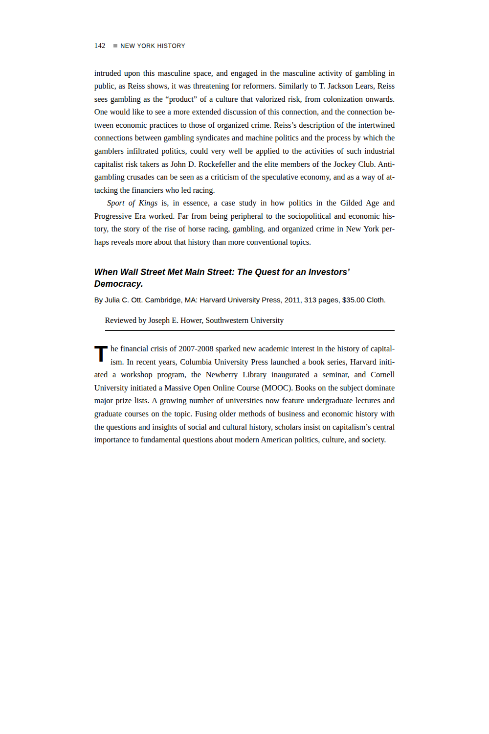142 NEW YORK HISTORY
intruded upon this masculine space, and engaged in the masculine activity of gambling in public, as Reiss shows, it was threatening for reformers. Similarly to T. Jackson Lears, Reiss sees gambling as the “product” of a culture that valorized risk, from colonization onwards. One would like to see a more extended discussion of this connection, and the connection between economic practices to those of organized crime. Reiss’s description of the intertwined connections between gambling syndicates and machine politics and the process by which the gamblers infiltrated politics, could very well be applied to the activities of such industrial capitalist risk takers as John D. Rockefeller and the elite members of the Jockey Club. Anti-gambling crusades can be seen as a criticism of the speculative economy, and as a way of attacking the financiers who led racing.
Sport of Kings is, in essence, a case study in how politics in the Gilded Age and Progressive Era worked. Far from being peripheral to the sociopolitical and economic history, the story of the rise of horse racing, gambling, and organized crime in New York perhaps reveals more about that history than more conventional topics.
When Wall Street Met Main Street: The Quest for an Investors’ Democracy.
By Julia C. Ott. Cambridge, MA: Harvard University Press, 2011, 313 pages, $35.00 Cloth.
Reviewed by Joseph E. Hower, Southwestern University
The financial crisis of 2007-2008 sparked new academic interest in the history of capitalism. In recent years, Columbia University Press launched a book series, Harvard initiated a workshop program, the Newberry Library inaugurated a seminar, and Cornell University initiated a Massive Open Online Course (MOOC). Books on the subject dominate major prize lists. A growing number of universities now feature undergraduate lectures and graduate courses on the topic. Fusing older methods of business and economic history with the questions and insights of social and cultural history, scholars insist on capitalism’s central importance to fundamental questions about modern American politics, culture, and society.